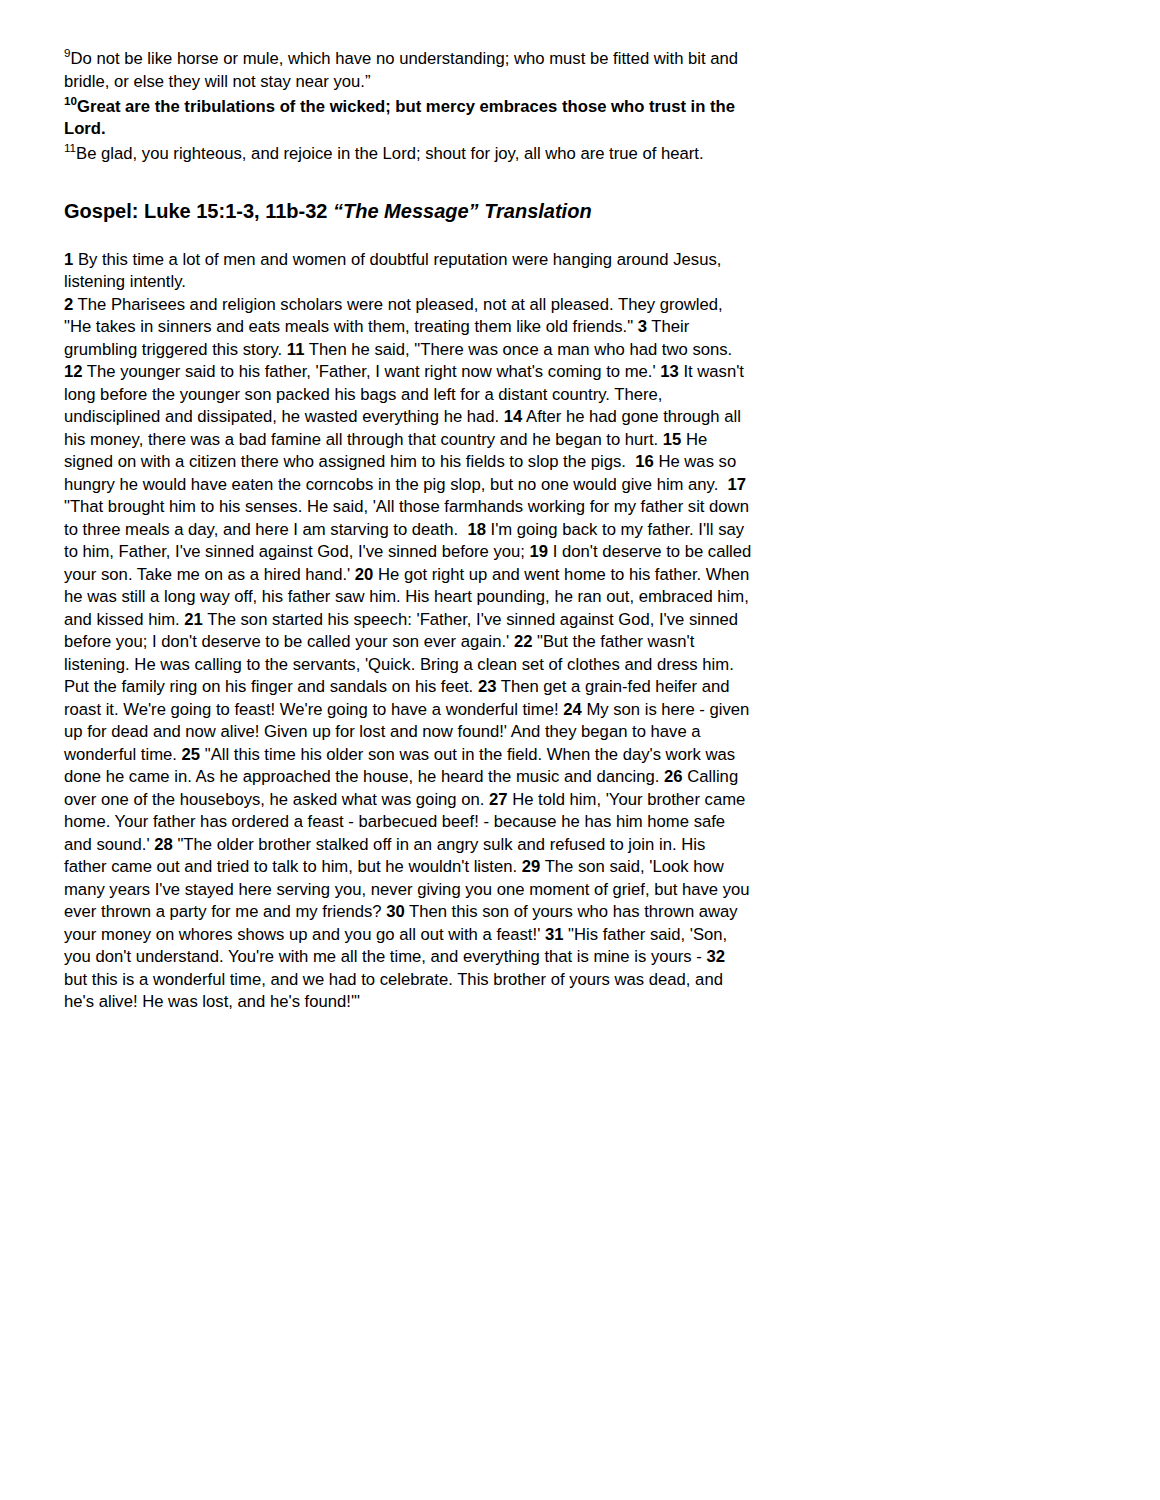9Do not be like horse or mule, which have no understanding; who must be fitted with bit and bridle, or else they will not stay near you.”
10Great are the tribulations of the wicked; but mercy embraces those who trust in the Lord.
11Be glad, you righteous, and rejoice in the Lord; shout for joy, all who are true of heart.
Gospel: Luke 15:1-3, 11b-32 “The Message” Translation
1 By this time a lot of men and women of doubtful reputation were hanging around Jesus, listening intently.
2 The Pharisees and religion scholars were not pleased, not at all pleased. They growled, "He takes in sinners and eats meals with them, treating them like old friends." 3 Their grumbling triggered this story. 11 Then he said, "There was once a man who had two sons. 12 The younger said to his father, 'Father, I want right now what's coming to me.' 13 It wasn't long before the younger son packed his bags and left for a distant country. There, undisciplined and dissipated, he wasted everything he had. 14 After he had gone through all his money, there was a bad famine all through that country and he began to hurt. 15 He signed on with a citizen there who assigned him to his fields to slop the pigs. 16 He was so hungry he would have eaten the corncobs in the pig slop, but no one would give him any. 17 "That brought him to his senses. He said, 'All those farmhands working for my father sit down to three meals a day, and here I am starving to death. 18 I'm going back to my father. I'll say to him, Father, I've sinned against God, I've sinned before you; 19 I don't deserve to be called your son. Take me on as a hired hand.' 20 He got right up and went home to his father. When he was still a long way off, his father saw him. His heart pounding, he ran out, embraced him, and kissed him. 21 The son started his speech: 'Father, I've sinned against God, I've sinned before you; I don't deserve to be called your son ever again.' 22 "But the father wasn't listening. He was calling to the servants, 'Quick. Bring a clean set of clothes and dress him. Put the family ring on his finger and sandals on his feet. 23 Then get a grain-fed heifer and roast it. We're going to feast! We're going to have a wonderful time! 24 My son is here - given up for dead and now alive! Given up for lost and now found!' And they began to have a wonderful time. 25 "All this time his older son was out in the field. When the day's work was done he came in. As he approached the house, he heard the music and dancing. 26 Calling over one of the houseboys, he asked what was going on. 27 He told him, 'Your brother came home. Your father has ordered a feast - barbecued beef! - because he has him home safe and sound.' 28 "The older brother stalked off in an angry sulk and refused to join in. His father came out and tried to talk to him, but he wouldn't listen. 29 The son said, 'Look how many years I've stayed here serving you, never giving you one moment of grief, but have you ever thrown a party for me and my friends? 30 Then this son of yours who has thrown away your money on whores shows up and you go all out with a feast!' 31 "His father said, 'Son, you don't understand. You're with me all the time, and everything that is mine is yours - 32 but this is a wonderful time, and we had to celebrate. This brother of yours was dead, and he's alive! He was lost, and he's found!'"